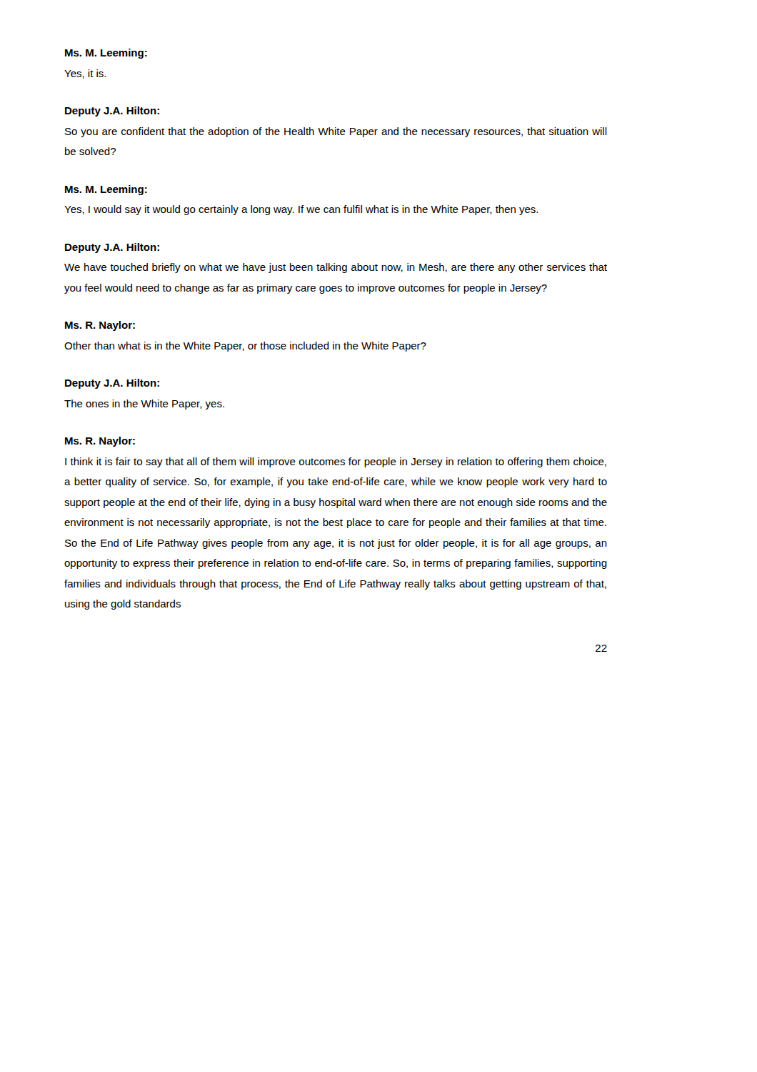Ms. M. Leeming:
Yes, it is.
Deputy J.A. Hilton:
So you are confident that the adoption of the Health White Paper and the necessary resources, that situation will be solved?
Ms. M. Leeming:
Yes, I would say it would go certainly a long way. If we can fulfil what is in the White Paper, then yes.
Deputy J.A. Hilton:
We have touched briefly on what we have just been talking about now, in Mesh, are there any other services that you feel would need to change as far as primary care goes to improve outcomes for people in Jersey?
Ms. R. Naylor:
Other than what is in the White Paper, or those included in the White Paper?
Deputy J.A. Hilton:
The ones in the White Paper, yes.
Ms. R. Naylor:
I think it is fair to say that all of them will improve outcomes for people in Jersey in relation to offering them choice, a better quality of service. So, for example, if you take end-of-life care, while we know people work very hard to support people at the end of their life, dying in a busy hospital ward when there are not enough side rooms and the environment is not necessarily appropriate, is not the best place to care for people and their families at that time. So the End of Life Pathway gives people from any age, it is not just for older people, it is for all age groups, an opportunity to express their preference in relation to end-of-life care. So, in terms of preparing families, supporting families and individuals through that process, the End of Life Pathway really talks about getting upstream of that, using the gold standards
22